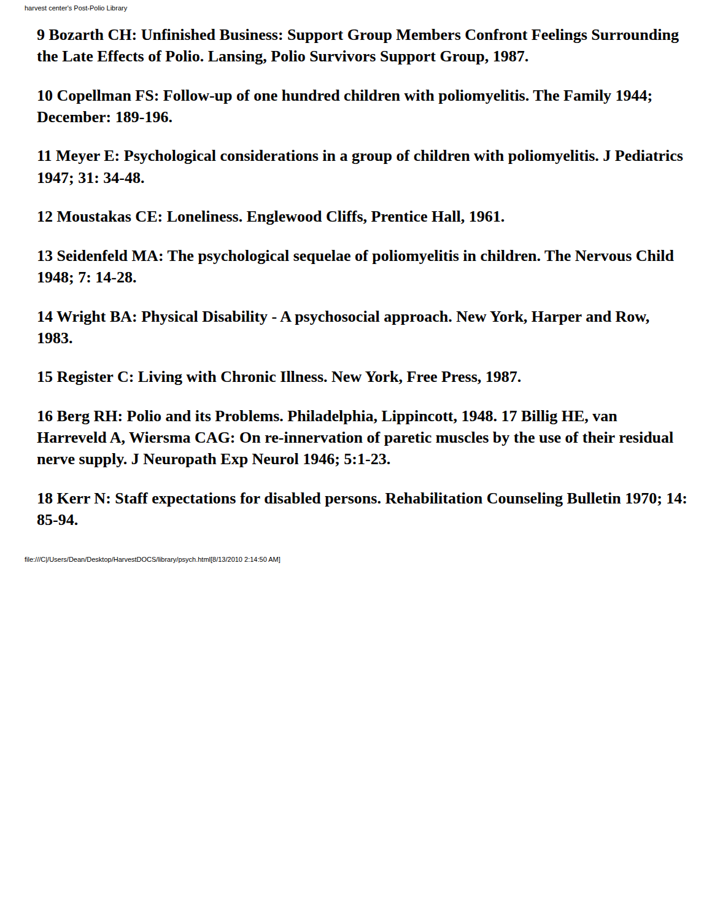harvest center's Post-Polio Library
9 Bozarth CH: Unfinished Business: Support Group Members Confront Feelings Surrounding the Late Effects of Polio. Lansing, Polio Survivors Support Group, 1987.
10 Copellman FS: Follow-up of one hundred children with poliomyelitis. The Family 1944; December: 189-196.
11 Meyer E: Psychological considerations in a group of children with poliomyelitis. J Pediatrics 1947; 31: 34-48.
12 Moustakas CE: Loneliness. Englewood Cliffs, Prentice Hall, 1961.
13 Seidenfeld MA: The psychological sequelae of poliomyelitis in children. The Nervous Child 1948; 7: 14-28.
14 Wright BA: Physical Disability - A psychosocial approach. New York, Harper and Row, 1983.
15 Register C: Living with Chronic Illness. New York, Free Press, 1987.
16 Berg RH: Polio and its Problems. Philadelphia, Lippincott, 1948. 17 Billig HE, van Harreveld A, Wiersma CAG: On re-innervation of paretic muscles by the use of their residual nerve supply. J Neuropath Exp Neurol 1946; 5:1-23.
18 Kerr N: Staff expectations for disabled persons. Rehabilitation Counseling Bulletin 1970; 14: 85-94.
file:///C|/Users/Dean/Desktop/HarvestDOCS/library/psych.html[8/13/2010 2:14:50 AM]